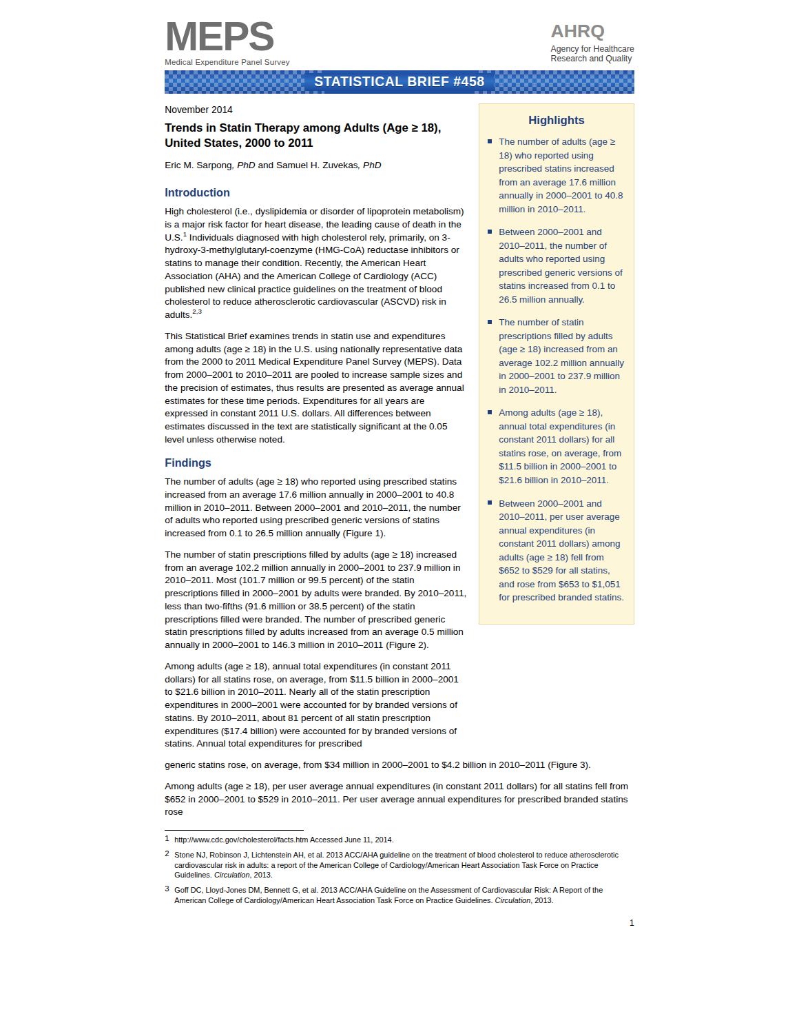MEPS
Medical Expenditure Panel Survey
AHRQ
Agency for Healthcare
Research and Quality
STATISTICAL BRIEF #458
November 2014
Trends in Statin Therapy among Adults (Age ≥ 18), United States, 2000 to 2011
Eric M. Sarpong, PhD and Samuel H. Zuvekas, PhD
Introduction
High cholesterol (i.e., dyslipidemia or disorder of lipoprotein metabolism) is a major risk factor for heart disease, the leading cause of death in the U.S.1 Individuals diagnosed with high cholesterol rely, primarily, on 3-hydroxy-3-methylglutaryl-coenzyme (HMG-CoA) reductase inhibitors or statins to manage their condition. Recently, the American Heart Association (AHA) and the American College of Cardiology (ACC) published new clinical practice guidelines on the treatment of blood cholesterol to reduce atherosclerotic cardiovascular (ASCVD) risk in adults.2,3
This Statistical Brief examines trends in statin use and expenditures among adults (age ≥ 18) in the U.S. using nationally representative data from the 2000 to 2011 Medical Expenditure Panel Survey (MEPS). Data from 2000–2001 to 2010–2011 are pooled to increase sample sizes and the precision of estimates, thus results are presented as average annual estimates for these time periods. Expenditures for all years are expressed in constant 2011 U.S. dollars. All differences between estimates discussed in the text are statistically significant at the 0.05 level unless otherwise noted.
Findings
The number of adults (age ≥ 18) who reported using prescribed statins increased from an average 17.6 million annually in 2000–2001 to 40.8 million in 2010–2011. Between 2000–2001 and 2010–2011, the number of adults who reported using prescribed generic versions of statins increased from 0.1 to 26.5 million annually (Figure 1).
The number of statin prescriptions filled by adults (age ≥ 18) increased from an average 102.2 million annually in 2000–2001 to 237.9 million in 2010–2011. Most (101.7 million or 99.5 percent) of the statin prescriptions filled in 2000–2001 by adults were branded. By 2010–2011, less than two-fifths (91.6 million or 38.5 percent) of the statin prescriptions filled were branded. The number of prescribed generic statin prescriptions filled by adults increased from an average 0.5 million annually in 2000–2001 to 146.3 million in 2010–2011 (Figure 2).
Among adults (age ≥ 18), annual total expenditures (in constant 2011 dollars) for all statins rose, on average, from $11.5 billion in 2000–2001 to $21.6 billion in 2010–2011. Nearly all of the statin prescription expenditures in 2000–2001 were accounted for by branded versions of statins. By 2010–2011, about 81 percent of all statin prescription expenditures ($17.4 billion) were accounted for by branded versions of statins. Annual total expenditures for prescribed
Highlights
The number of adults (age ≥ 18) who reported using prescribed statins increased from an average 17.6 million annually in 2000–2001 to 40.8 million in 2010–2011.
Between 2000–2001 and 2010–2011, the number of adults who reported using prescribed generic versions of statins increased from 0.1 to 26.5 million annually.
The number of statin prescriptions filled by adults (age ≥ 18) increased from an average 102.2 million annually in 2000–2001 to 237.9 million in 2010–2011.
Among adults (age ≥ 18), annual total expenditures (in constant 2011 dollars) for all statins rose, on average, from $11.5 billion in 2000–2001 to $21.6 billion in 2010–2011.
Between 2000–2001 and 2010–2011, per user average annual expenditures (in constant 2011 dollars) among adults (age ≥ 18) fell from $652 to $529 for all statins, and rose from $653 to $1,051 for prescribed branded statins.
generic statins rose, on average, from $34 million in 2000–2001 to $4.2 billion in 2010–2011 (Figure 3).
Among adults (age ≥ 18), per user average annual expenditures (in constant 2011 dollars) for all statins fell from $652 in 2000–2001 to $529 in 2010–2011. Per user average annual expenditures for prescribed branded statins rose
1http://www.cdc.gov/cholesterol/facts.htm Accessed June 11, 2014.
2 Stone NJ, Robinson J, Lichtenstein AH, et al. 2013 ACC/AHA guideline on the treatment of blood cholesterol to reduce atherosclerotic cardiovascular risk in adults: a report of the American College of Cardiology/American Heart Association Task Force on Practice Guidelines. Circulation, 2013.
3 Goff DC, Lloyd-Jones DM, Bennett G, et al. 2013 ACC/AHA Guideline on the Assessment of Cardiovascular Risk: A Report of the American College of Cardiology/American Heart Association Task Force on Practice Guidelines. Circulation, 2013.
1